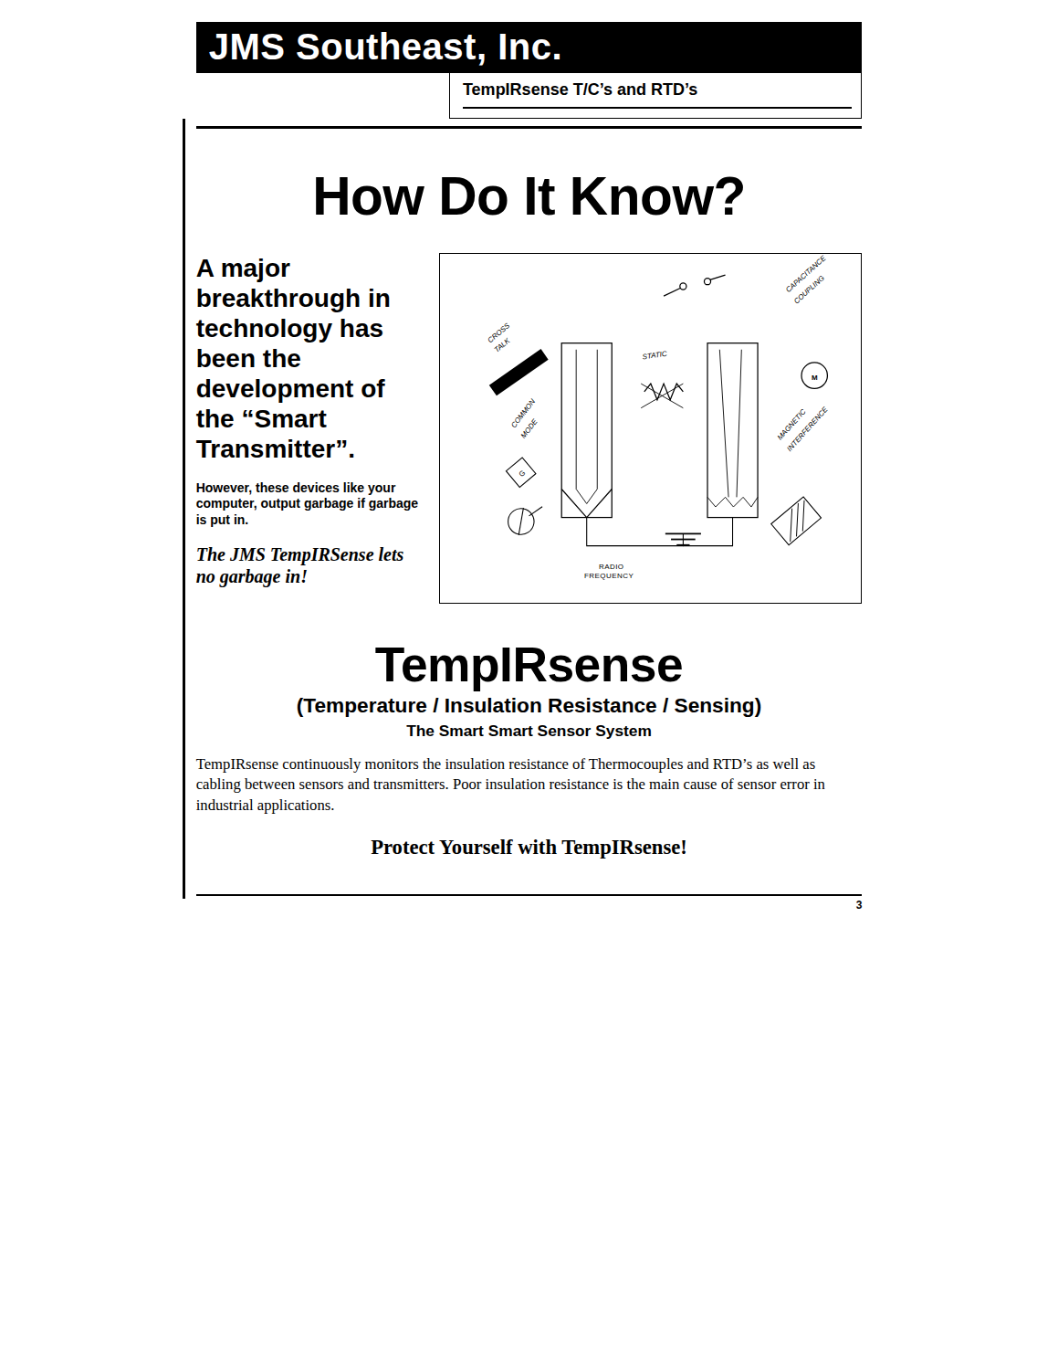JMS Southeast, Inc.
TempIRsense T/C’s and RTD’s
How Do It Know?
A major breakthrough in technology has been the development of the “Smart Transmitter”.
However, these devices like your computer, output garbage if garbage is put in.
The JMS TempIRSense lets no garbage in!
CROSS TALK STATIC CAPACITANCE COUPLING M MAGNETIC INTERFERENCE COMMON MODE G RADIO FREQUENCY
TempIRsense
(Temperature / Insulation Resistance / Sensing)
The Smart Smart Sensor System
TempIRsense continuously monitors the insulation resistance of Thermocouples and RTD’s as well as cabling between sensors and transmitters. Poor insulation resistance is the main cause of sensor error in industrial applications.
Protect Yourself with TempIRsense!
3